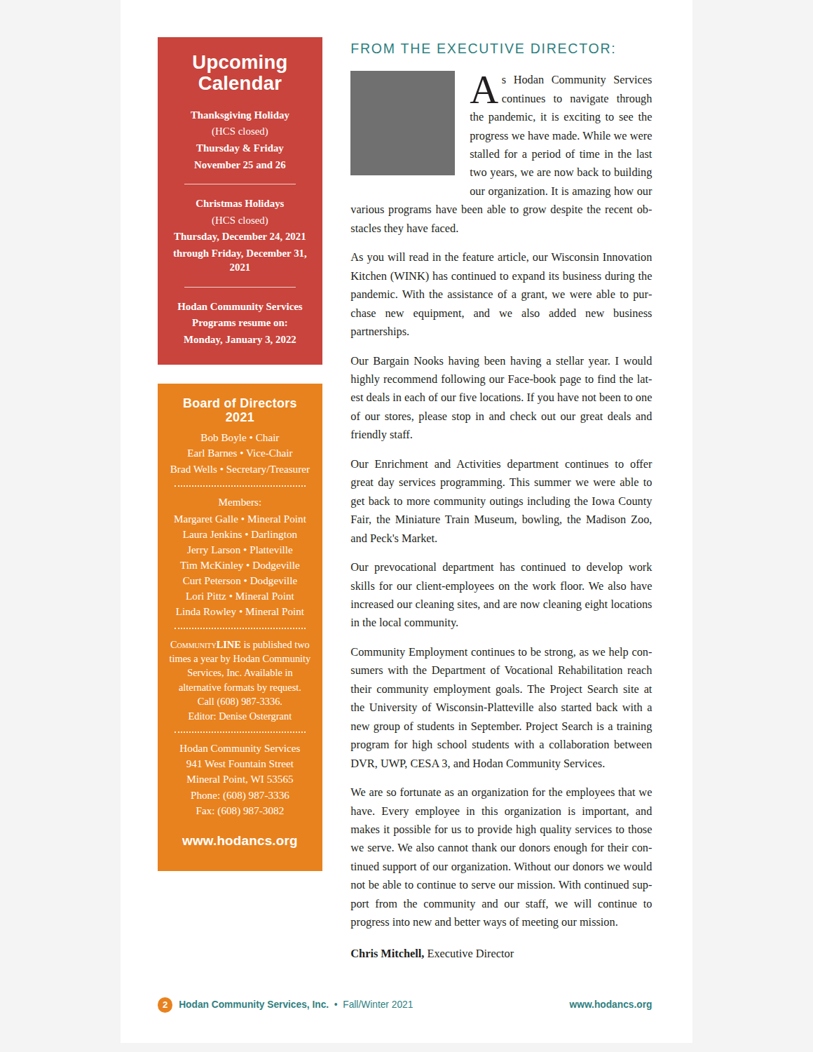Upcoming
Calendar
Thanksgiving Holiday
(HCS closed)
Thursday & Friday
November 25 and 26
Christmas Holidays
(HCS closed)
Thursday, December 24, 2021
through Friday, December 31, 2021
Hodan Community Services
Programs resume on:
Monday, January 3, 2022
Board of Directors 2021
Bob Boyle • Chair
Earl Barnes • Vice-Chair
Brad Wells • Secretary/Treasurer
Members:
Margaret Galle • Mineral Point
Laura Jenkins • Darlington
Jerry Larson • Platteville
Tim McKinley • Dodgeville
Curt Peterson • Dodgeville
Lori Pittz • Mineral Point
Linda Rowley • Mineral Point
Community LINE is published two times a year by Hodan Community Services, Inc. Available in alternative formats by request.
Call (608) 987-3336.
Editor: Denise Ostergrant
Hodan Community Services
941 West Fountain Street
Mineral Point, WI 53565
Phone: (608) 987-3336
Fax: (608) 987-3082
www.hodancs.org
From the Executive Director:
As Hodan Community Services continues to navigate through the pandemic, it is exciting to see the progress we have made. While we were stalled for a period of time in the last two years, we are now back to building our organization. It is amazing how our various programs have been able to grow despite the recent obstacles they have faced.
As you will read in the feature article, our Wisconsin Innovation Kitchen (WINK) has continued to expand its business during the pandemic. With the assistance of a grant, we were able to purchase new equipment, and we also added new business partnerships.
Our Bargain Nooks having been having a stellar year. I would highly recommend following our Face-book page to find the latest deals in each of our five locations. If you have not been to one of our stores, please stop in and check out our great deals and friendly staff.
Our Enrichment and Activities department continues to offer great day services programming. This summer we were able to get back to more community outings including the Iowa County Fair, the Miniature Train Museum, bowling, the Madison Zoo, and Peck's Market.
Our prevocational department has continued to develop work skills for our client-employees on the work floor. We also have increased our cleaning sites, and are now cleaning eight locations in the local community.
Community Employment continues to be strong, as we help consumers with the Department of Vocational Rehabilitation reach their community employment goals. The Project Search site at the University of Wisconsin-Platteville also started back with a new group of students in September. Project Search is a training program for high school students with a collaboration between DVR, UWP, CESA 3, and Hodan Community Services.
We are so fortunate as an organization for the employees that we have. Every employee in this organization is important, and makes it possible for us to provide high quality services to those we serve. We also cannot thank our donors enough for their continued support of our organization. Without our donors we would not be able to continue to serve our mission. With continued sup-port from the community and our staff, we will continue to progress into new and better ways of meeting our mission.
Chris Mitchell, Executive Director
2 Hodan Community Services, Inc. • Fall/Winter 2021 www.hodancs.org